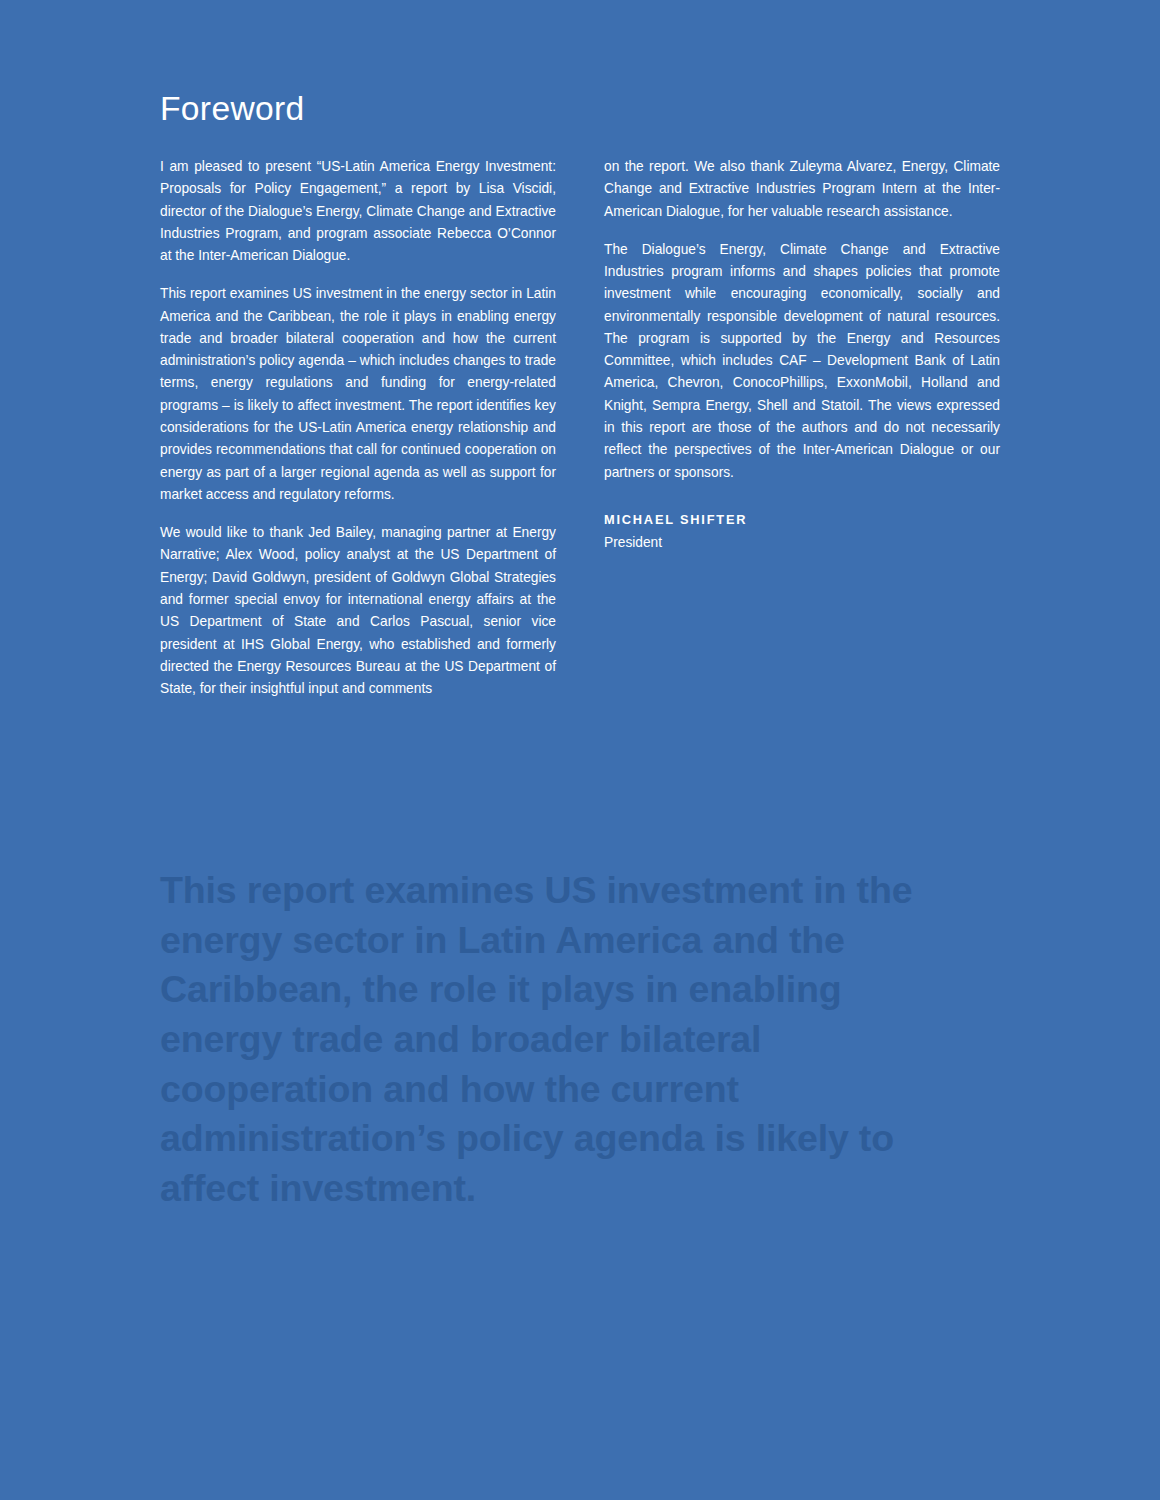Foreword
I am pleased to present “US-Latin America Energy Investment: Proposals for Policy Engagement,” a report by Lisa Viscidi, director of the Dialogue’s Energy, Climate Change and Extractive Industries Program, and program associate Rebecca O’Connor at the Inter-American Dialogue.
This report examines US investment in the energy sector in Latin America and the Caribbean, the role it plays in enabling energy trade and broader bilateral cooperation and how the current administration’s policy agenda – which includes changes to trade terms, energy regulations and funding for energy-related programs – is likely to affect investment. The report identifies key considerations for the US-Latin America energy relationship and provides recommendations that call for continued cooperation on energy as part of a larger regional agenda as well as support for market access and regulatory reforms.
We would like to thank Jed Bailey, managing partner at Energy Narrative; Alex Wood, policy analyst at the US Department of Energy; David Goldwyn, president of Goldwyn Global Strategies and former special envoy for international energy affairs at the US Department of State and Carlos Pascual, senior vice president at IHS Global Energy, who established and formerly directed the Energy Resources Bureau at the US Department of State, for their insightful input and comments
on the report. We also thank Zuleyma Alvarez, Energy, Climate Change and Extractive Industries Program Intern at the Inter-American Dialogue, for her valuable research assistance.
The Dialogue’s Energy, Climate Change and Extractive Industries program informs and shapes policies that promote investment while encouraging economically, socially and environmentally responsible development of natural resources. The program is supported by the Energy and Resources Committee, which includes CAF – Development Bank of Latin America, Chevron, ConocoPhillips, ExxonMobil, Holland and Knight, Sempra Energy, Shell and Statoil. The views expressed in this report are those of the authors and do not necessarily reflect the perspectives of the Inter-American Dialogue or our partners or sponsors.
Michael Shifter
President
This report examines US investment in the energy sector in Latin America and the Caribbean, the role it plays in enabling energy trade and broader bilateral cooperation and how the current administration’s policy agenda is likely to affect investment.